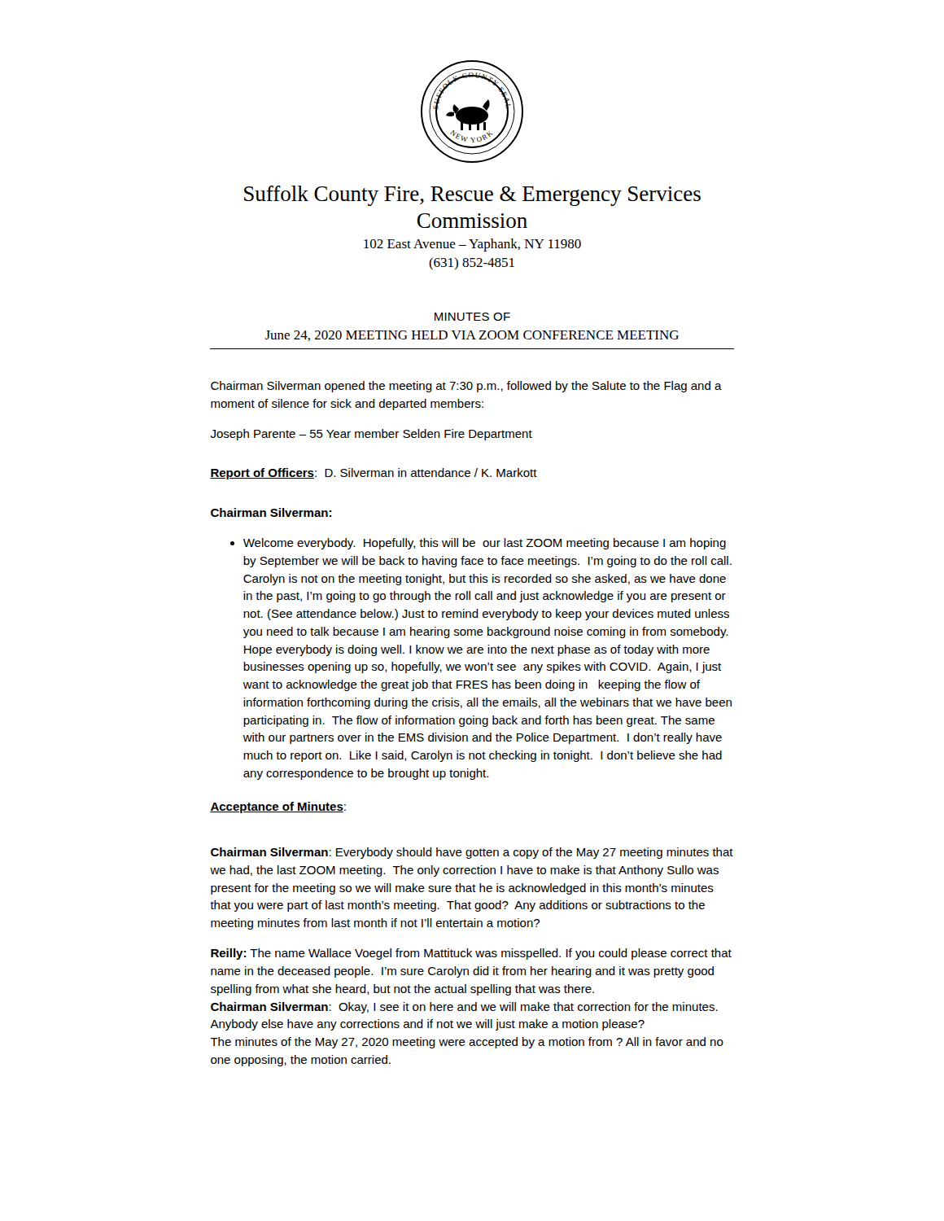SUFFOLK COUNTY SEAL NEW YORK
Suffolk County Fire, Rescue & Emergency Services Commission
102 East Avenue – Yaphank, NY 11980
(631) 852-4851
MINUTES OF
June 24, 2020 MEETING HELD VIA ZOOM CONFERENCE MEETING
Chairman Silverman opened the meeting at 7:30 p.m., followed by the Salute to the Flag and a moment of silence for sick and departed members:
Joseph Parente – 55 Year member Selden Fire Department
Report of Officers: D. Silverman in attendance / K. Markott
Chairman Silverman:
Welcome everybody. Hopefully, this will be our last ZOOM meeting because I am hoping by September we will be back to having face to face meetings. I’m going to do the roll call. Carolyn is not on the meeting tonight, but this is recorded so she asked, as we have done in the past, I’m going to go through the roll call and just acknowledge if you are present or not. (See attendance below.) Just to remind everybody to keep your devices muted unless you need to talk because I am hearing some background noise coming in from somebody. Hope everybody is doing well. I know we are into the next phase as of today with more businesses opening up so, hopefully, we won’t see any spikes with COVID. Again, I just want to acknowledge the great job that FRES has been doing in keeping the flow of information forthcoming during the crisis, all the emails, all the webinars that we have been participating in. The flow of information going back and forth has been great. The same with our partners over in the EMS division and the Police Department. I don’t really have much to report on. Like I said, Carolyn is not checking in tonight. I don’t believe she had any correspondence to be brought up tonight.
Acceptance of Minutes:
Chairman Silverman: Everybody should have gotten a copy of the May 27 meeting minutes that we had, the last ZOOM meeting. The only correction I have to make is that Anthony Sullo was present for the meeting so we will make sure that he is acknowledged in this month’s minutes that you were part of last month’s meeting. That good? Any additions or subtractions to the meeting minutes from last month if not I’ll entertain a motion?
Reilly: The name Wallace Voegel from Mattituck was misspelled. If you could please correct that name in the deceased people. I’m sure Carolyn did it from her hearing and it was pretty good spelling from what she heard, but not the actual spelling that was there.
Chairman Silverman: Okay, I see it on here and we will make that correction for the minutes. Anybody else have any corrections and if not we will just make a motion please?
The minutes of the May 27, 2020 meeting were accepted by a motion from ? All in favor and no one opposing, the motion carried.